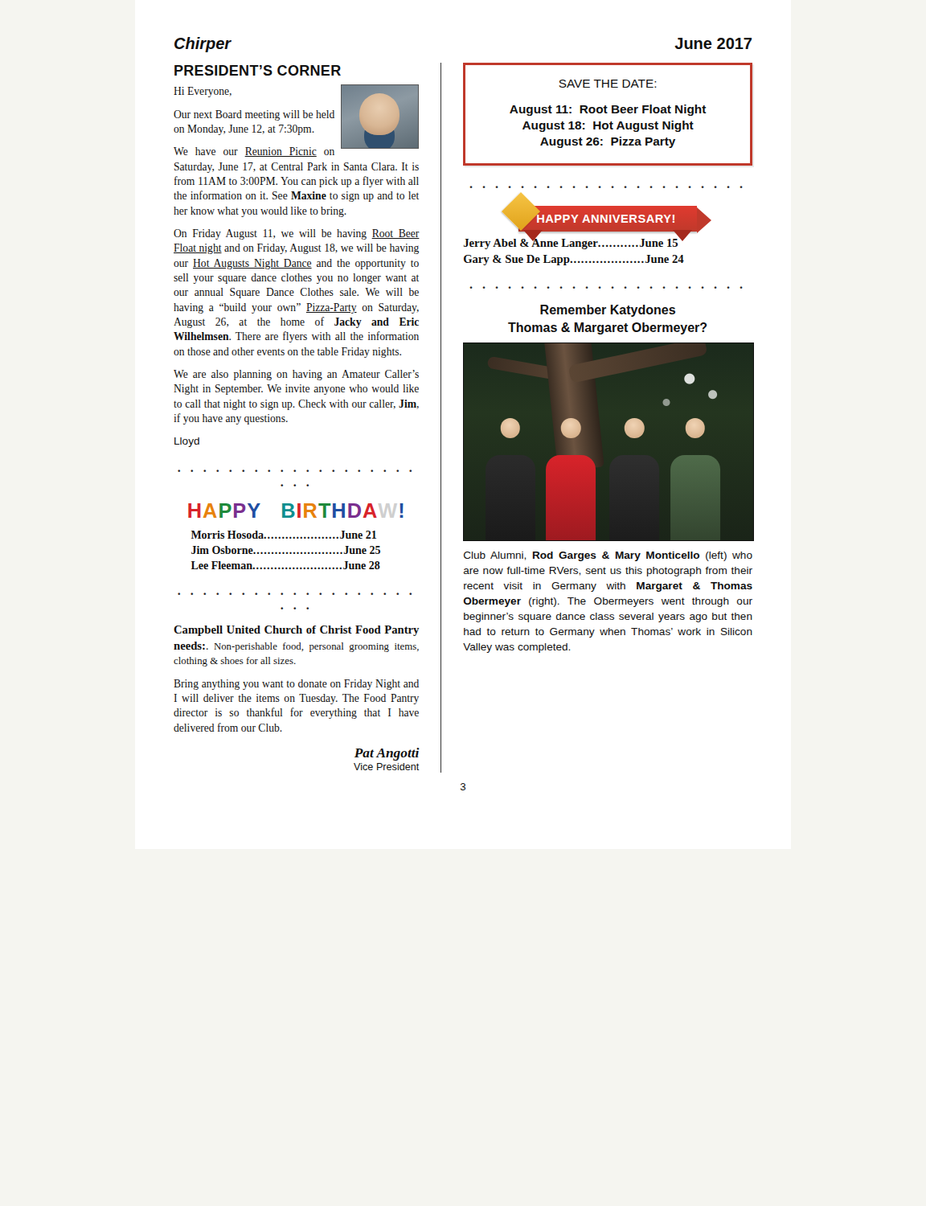Chirper
June 2017
PRESIDENT’S CORNER
Hi Everyone,
Our next Board meeting will be held on Monday, June 12, at 7:30pm.
We have our Reunion Picnic on Saturday, June 17, at Central Park in Santa Clara. It is from 11AM to 3:00PM. You can pick up a flyer with all the information on it. See Maxine to sign up and to let her know what you would like to bring.
On Friday August 11, we will be having Root Beer Float night and on Friday, August 18, we will be having our Hot Augusts Night Dance and the opportunity to sell your square dance clothes you no longer want at our annual Square Dance Clothes sale. We will be having a “build your own” Pizza-Party on Saturday, August 26, at the home of Jacky and Eric Wilhelmsen. There are flyers with all the information on those and other events on the table Friday nights.
We are also planning on having an Amateur Caller’s Night in September. We invite anyone who would like to call that night to sign up. Check with our caller, Jim, if you have any questions.
Lloyd
. . . . . . . . . . . . . . . . . . . . . .
HAPPY BIRTHDAW!
Morris Hosoda..................... June 21
Jim Osborne......................... June 25
Lee Fleeman......................... June 28
. . . . . . . . . . . . . . . . . . . . . .
Campbell United Church of Christ Food Pantry needs:. Non-perishable food, personal grooming items, clothing & shoes for all sizes.
Bring anything you want to donate on Friday Night and I will deliver the items on Tuesday. The Food Pantry director is so thankful for everything that I have delivered from our Club.
Pat Angotti
Vice President
SAVE THE DATE:
August 11: Root Beer Float Night
August 18: Hot August Night
August 26: Pizza Party
. . . . . . . . . . . . . . . . . . . . . .
HAPPY ANNIVERSARY!
Jerry Abel & Anne Langer........... June 15
Gary & Sue De Lapp.................... June 24
. . . . . . . . . . . . . . . . . . . . . .
Remember Katydones
Thomas & Margaret Obermeyer?
Club Alumni, Rod Garges & Mary Monticello (left) who are now full-time RVers, sent us this photograph from their recent visit in Germany with Margaret & Thomas Obermeyer (right). The Obermeyers went through our beginner’s square dance class several years ago but then had to return to Germany when Thomas’ work in Silicon Valley was completed.
3